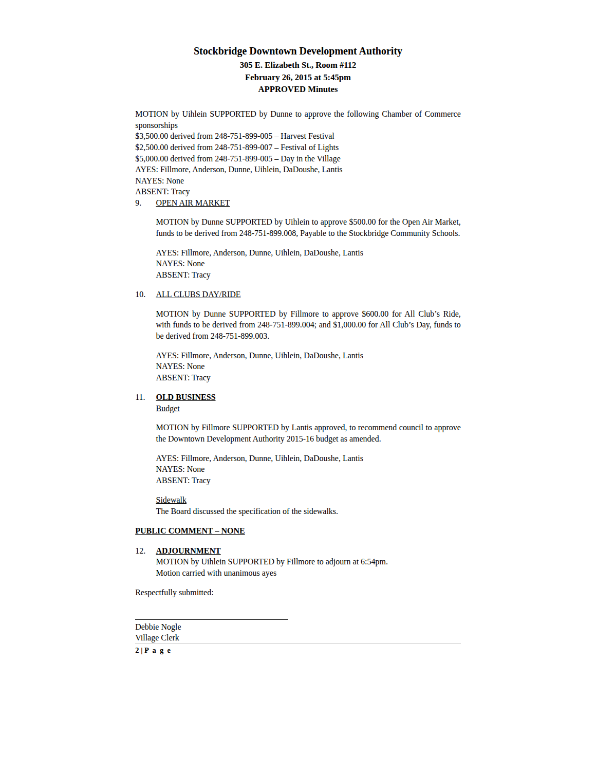Stockbridge Downtown Development Authority
305 E. Elizabeth St., Room #112
February 26, 2015 at 5:45pm
APPROVED Minutes
MOTION by Uihlein SUPPORTED by Dunne to approve the following Chamber of Commerce sponsorships
$3,500.00 derived from 248-751-899-005 – Harvest Festival
$2,500.00 derived from 248-751-899-007 – Festival of Lights
$5,000.00 derived from 248-751-899-005 – Day in the Village
AYES: Fillmore, Anderson, Dunne, Uihlein, DaDoushe, Lantis
NAYES: None
ABSENT: Tracy
9.
OPEN AIR MARKET
MOTION by Dunne SUPPORTED by Uihlein to approve $500.00 for the Open Air Market, funds to be derived from 248-751-899.008, Payable to the Stockbridge Community Schools.
AYES: Fillmore, Anderson, Dunne, Uihlein, DaDoushe, Lantis
NAYES: None
ABSENT: Tracy
10.
ALL CLUBS DAY/RIDE
MOTION by Dunne SUPPORTED by Fillmore to approve $600.00 for All Club’s Ride, with funds to be derived from 248-751-899.004; and $1,000.00 for All Club’s Day, funds to be derived from 248-751-899.003.
AYES: Fillmore, Anderson, Dunne, Uihlein, DaDoushe, Lantis
NAYES: None
ABSENT: Tracy
11.
OLD BUSINESS
Budget
MOTION by Fillmore SUPPORTED by Lantis approved, to recommend council to approve the Downtown Development Authority 2015-16 budget as amended.
AYES: Fillmore, Anderson, Dunne, Uihlein, DaDoushe, Lantis
NAYES: None
ABSENT: Tracy
Sidewalk
The Board discussed the specification of the sidewalks.
PUBLIC COMMENT – NONE
12.
ADJOURNMENT
MOTION by Uihlein SUPPORTED by Fillmore to adjourn at 6:54pm.
Motion carried with unanimous ayes
Respectfully submitted:
Debbie Nogle
Village Clerk
2 | P a g e